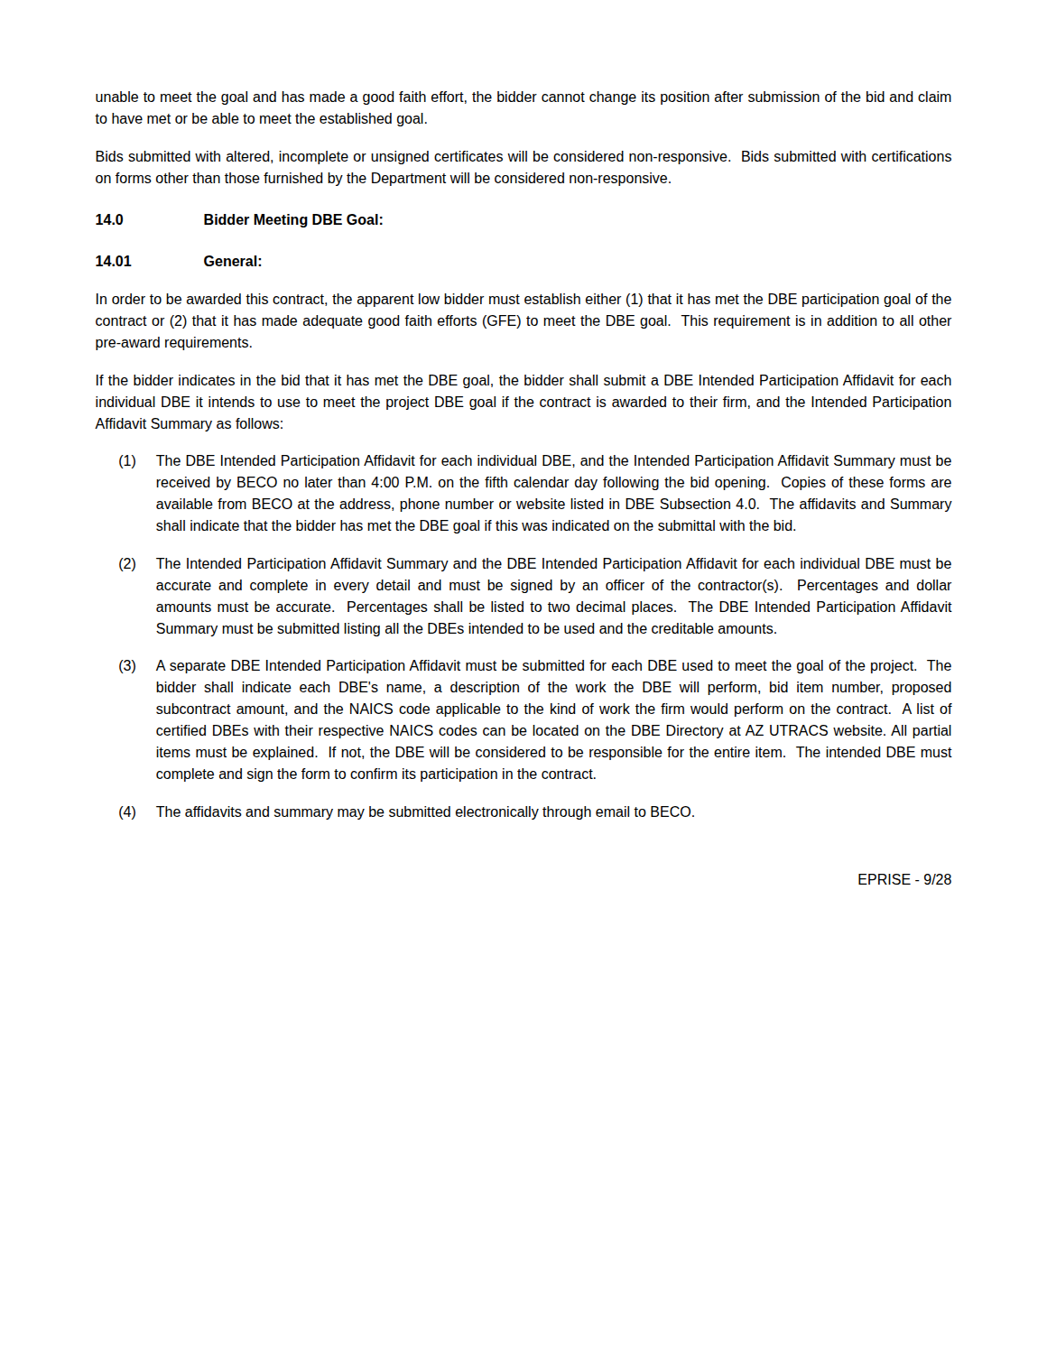unable to meet the goal and has made a good faith effort, the bidder cannot change its position after submission of the bid and claim to have met or be able to meet the established goal.
Bids submitted with altered, incomplete or unsigned certificates will be considered non-responsive. Bids submitted with certifications on forms other than those furnished by the Department will be considered non-responsive.
14.0 Bidder Meeting DBE Goal:
14.01 General:
In order to be awarded this contract, the apparent low bidder must establish either (1) that it has met the DBE participation goal of the contract or (2) that it has made adequate good faith efforts (GFE) to meet the DBE goal. This requirement is in addition to all other pre-award requirements.
If the bidder indicates in the bid that it has met the DBE goal, the bidder shall submit a DBE Intended Participation Affidavit for each individual DBE it intends to use to meet the project DBE goal if the contract is awarded to their firm, and the Intended Participation Affidavit Summary as follows:
(1) The DBE Intended Participation Affidavit for each individual DBE, and the Intended Participation Affidavit Summary must be received by BECO no later than 4:00 P.M. on the fifth calendar day following the bid opening. Copies of these forms are available from BECO at the address, phone number or website listed in DBE Subsection 4.0. The affidavits and Summary shall indicate that the bidder has met the DBE goal if this was indicated on the submittal with the bid.
(2) The Intended Participation Affidavit Summary and the DBE Intended Participation Affidavit for each individual DBE must be accurate and complete in every detail and must be signed by an officer of the contractor(s). Percentages and dollar amounts must be accurate. Percentages shall be listed to two decimal places. The DBE Intended Participation Affidavit Summary must be submitted listing all the DBEs intended to be used and the creditable amounts.
(3) A separate DBE Intended Participation Affidavit must be submitted for each DBE used to meet the goal of the project. The bidder shall indicate each DBE's name, a description of the work the DBE will perform, bid item number, proposed subcontract amount, and the NAICS code applicable to the kind of work the firm would perform on the contract. A list of certified DBEs with their respective NAICS codes can be located on the DBE Directory at AZ UTRACS website. All partial items must be explained. If not, the DBE will be considered to be responsible for the entire item. The intended DBE must complete and sign the form to confirm its participation in the contract.
(4) The affidavits and summary may be submitted electronically through email to BECO.
EPRISE - 9/28